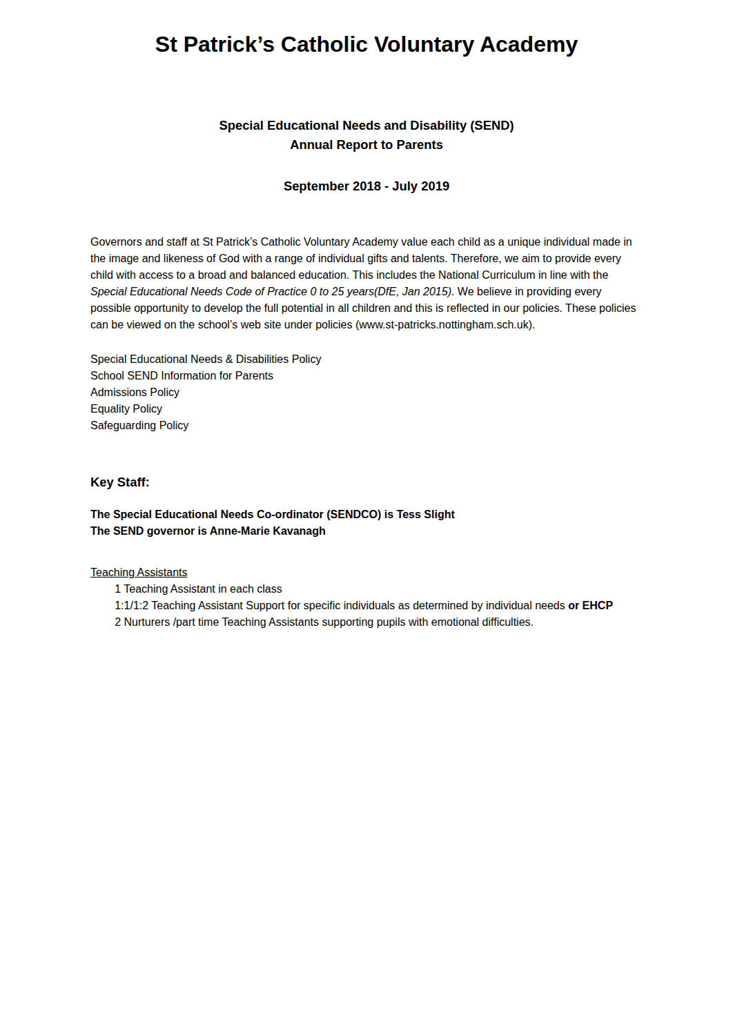St Patrick’s Catholic Voluntary Academy
Special Educational Needs and Disability (SEND)
Annual Report to Parents
September 2018 - July 2019
Governors and staff at St Patrick’s Catholic Voluntary Academy value each child as a unique individual made in the image and likeness of God with a range of individual gifts and talents. Therefore, we aim to provide every child with access to a broad and balanced education. This includes the National Curriculum in line with the Special Educational Needs Code of Practice 0 to 25 years(DfE, Jan 2015). We believe in providing every possible opportunity to develop the full potential in all children and this is reflected in our policies. These policies can be viewed on the school’s web site under policies (www.st-patricks.nottingham.sch.uk).
Special Educational Needs & Disabilities Policy
School SEND Information for Parents
Admissions Policy
Equality Policy
Safeguarding Policy
Key Staff:
The Special Educational Needs Co-ordinator (SENDCO) is Tess Slight
The SEND governor is Anne-Marie Kavanagh
Teaching Assistants
1 Teaching Assistant in each class
1:1/1:2 Teaching Assistant Support for specific individuals as determined by individual needs or EHCP
2 Nurturers /part time Teaching Assistants supporting pupils with emotional difficulties.